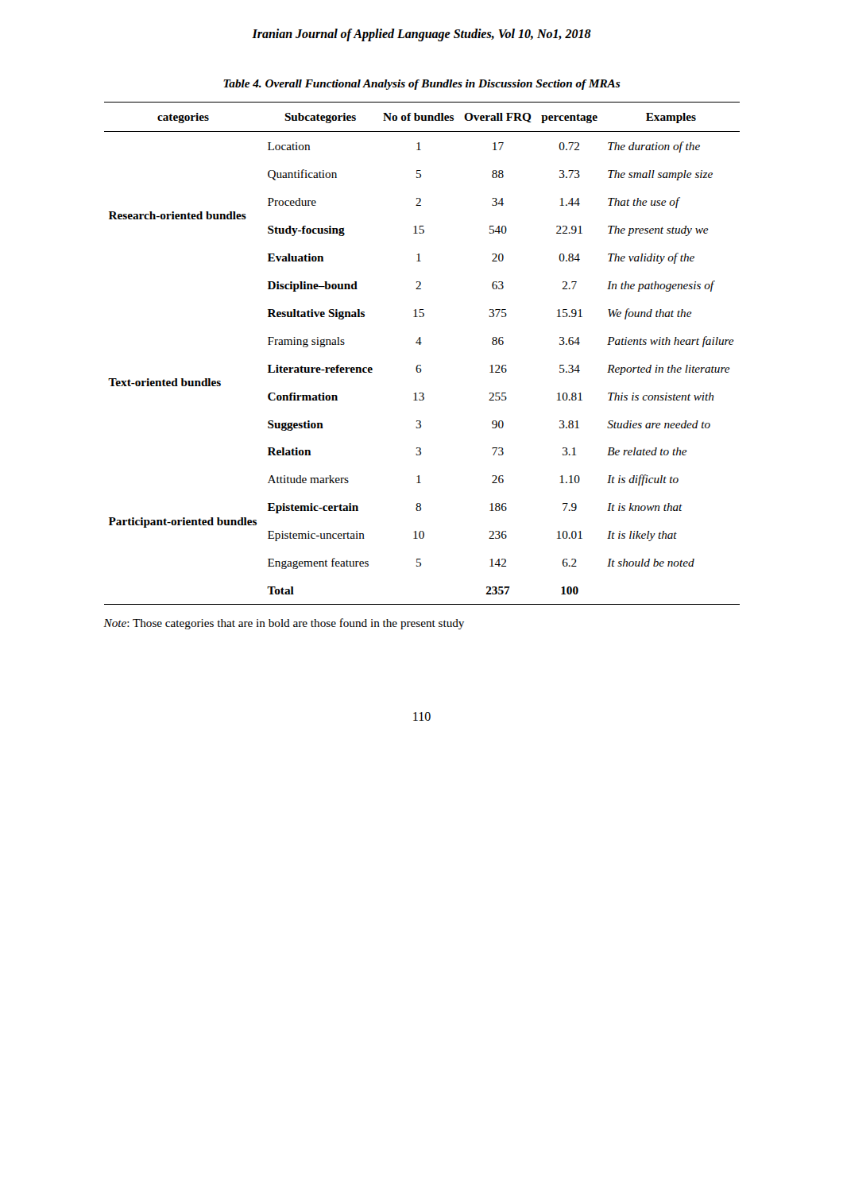Iranian Journal of Applied Language Studies, Vol 10, No1, 2018
Table 4. Overall Functional Analysis of Bundles in Discussion Section of MRAs
| categories | Subcategories | No of bundles | Overall FRQ | percentage | Examples |
| --- | --- | --- | --- | --- | --- |
| Research-oriented bundles | Location | 1 | 17 | 0.72 | The duration of the |
| Quantification | 5 | 88 | 3.73 | The small sample size |
| Procedure | 2 | 34 | 1.44 | That the use of |
| Study-focusing | 15 | 540 | 22.91 | The present study we |
| Evaluation | 1 | 20 | 0.84 | The validity of the |
| Discipline–bound | 2 | 63 | 2.7 | In the pathogenesis of |
| Text-oriented bundles | Resultative Signals | 15 | 375 | 15.91 | We found that the |
| Framing signals | 4 | 86 | 3.64 | Patients with heart failure |
| Literature-reference | 6 | 126 | 5.34 | Reported in the literature |
| Confirmation | 13 | 255 | 10.81 | This is consistent with |
| Suggestion | 3 | 90 | 3.81 | Studies are needed to |
| Relation | 3 | 73 | 3.1 | Be related to the |
| Participant-oriented bundles | Attitude markers | 1 | 26 | 1.10 | It is difficult to |
| Epistemic-certain | 8 | 186 | 7.9 | It is known that |
| Epistemic-uncertain | 10 | 236 | 10.01 | It is likely that |
| Engagement features | 5 | 142 | 6.2 | It should be noted |
| | Total | | 2357 | 100 | |
Note: Those categories that are in bold are those found in the present study
110